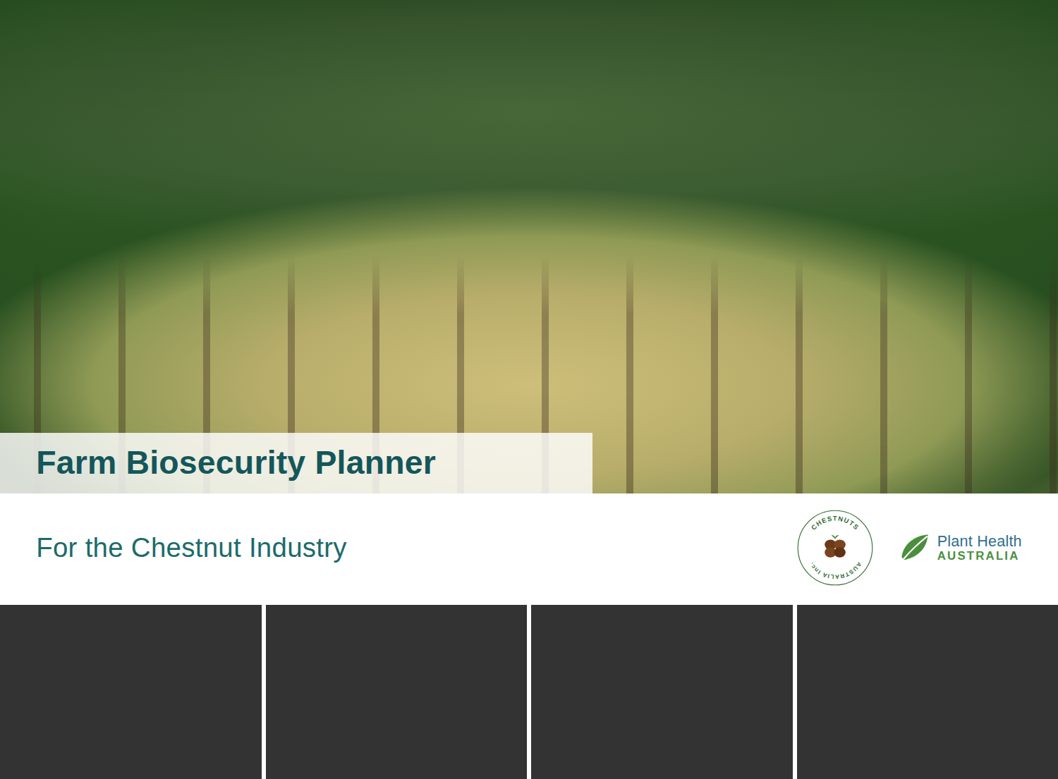Farm Biosecurity Planner
For the Chestnut Industry
CHESTNUTS AUSTRALIA Inc.
Plant Health AUSTRALIA
Chestnut burrs on the tree
Workers operating orchard machinery
Chestnuts and burrs on the orchard floor
Harvested chestnuts